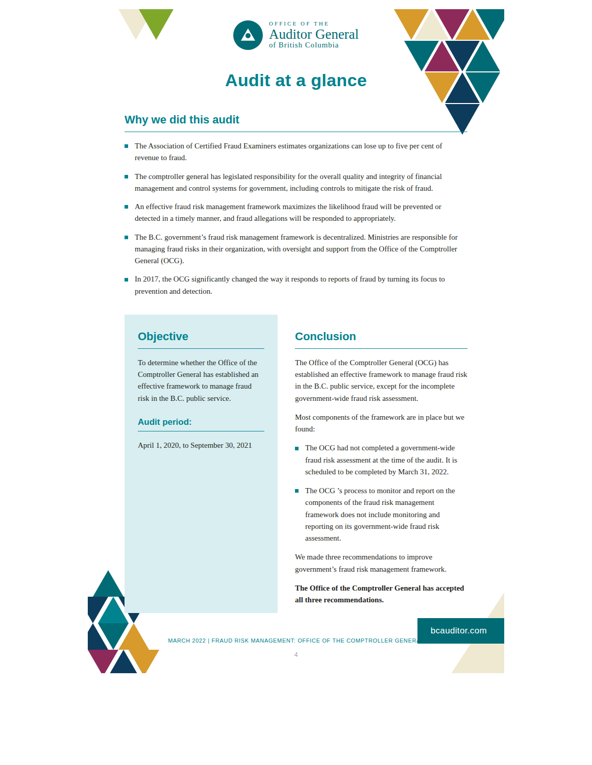Office of the
Auditor General
of British Columbia
Audit at a glance
Why we did this audit
The Association of Certified Fraud Examiners estimates organizations can lose up to five per cent of revenue to fraud.
The comptroller general has legislated responsibility for the overall quality and integrity of financial management and control systems for government, including controls to mitigate the risk of fraud.
An effective fraud risk management framework maximizes the likelihood fraud will be prevented or detected in a timely manner, and fraud allegations will be responded to appropriately.
The B.C. government’s fraud risk management framework is decentralized. Ministries are responsible for managing fraud risks in their organization, with oversight and support from the Office of the Comptroller General (OCG).
In 2017, the OCG significantly changed the way it responds to reports of fraud by turning its focus to prevention and detection.
Objective
To determine whether the Office of the Comptroller General has established an effective framework to manage fraud risk in the B.C. public service.
Audit period:
April 1, 2020, to September 30, 2021
Conclusion
The Office of the Comptroller General (OCG) has established an effective framework to manage fraud risk in the B.C. public service, except for the incomplete government-wide fraud risk assessment.
Most components of the framework are in place but we found:
The OCG had not completed a government-wide fraud risk assessment at the time of the audit. It is scheduled to be completed by March 31, 2022.
The OCG ’s process to monitor and report on the components of the fraud risk management framework does not include monitoring and reporting on its government-wide fraud risk assessment.
We made three recommendations to improve government’s fraud risk management framework.
The Office of the Comptroller General has accepted all three recommendations.
bcauditor.com
MARCH 2022 | FRAUD RISK MANAGEMENT: OFFICE OF THE COMPTROLLER GENERAL
4